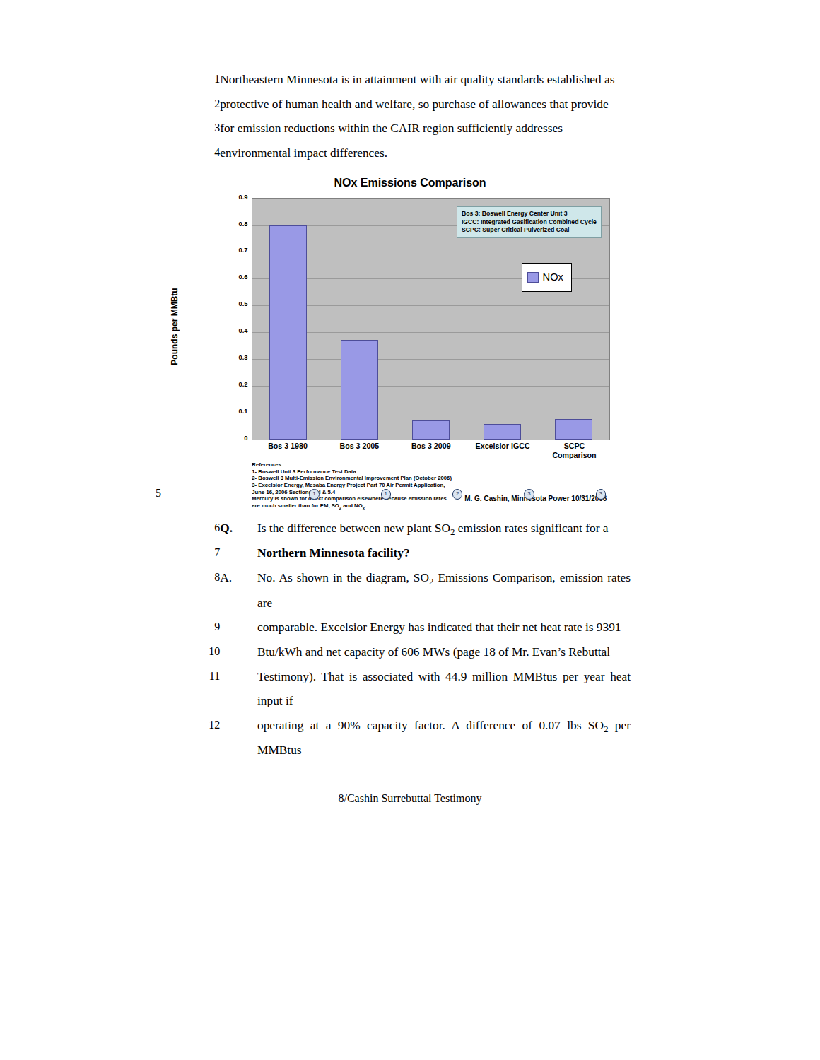| 1 | Northeastern Minnesota is in attainment with air quality standards established as |
| 2 | protective of human health and welfare, so purchase of allowances that provide |
| 3 | for emission reductions within the CAIR region sufficiently addresses |
| 4 | environmental impact differences. |
NOx Emissions Comparison
0.9
0.8
0.7
0.6
0.5
0.4
0.3
0.2
0.1
0
Pounds per MMBtu
Bos 3: Boswell Energy Center Unit 3
IGCC: Integrated Gasification Combined Cycle
SCPC: Super Critical Pulverized Coal
NOx
1
1
2
3
3
Bos 3 1980
Bos 3 2005
Bos 3 2009
Excelsior IGCC
SCPC Comparison
References:
1- Boswell Unit 3 Performance Test Data
2- Boswell 3 Multi-Emission Environmental Improvement Plan (October 2006)
3- Excelsior Energy, Mesaba Energy Project Part 70 Air Permit Application,
June 16, 2006 Sections 3.4 & 5.4
Mercury is shown for direct comparison elsewhere because emission rates
are much smaller than for PM, SO2 and NOx.
M. G. Cashin, Minnesota Power 10/31/2006
5
| 6 | Q. | Is the difference between new plant SO 2 emission rates significant for a |
| 7 | | Northern Minnesota facility? |
| 8 | A. | No. As shown in the diagram, SO 2 Emissions Comparison, emission rates are |
| 9 | | comparable. Excelsior Energy has indicated that their net heat rate is 9391 |
| 10 | | Btu/kWh and net capacity of 606 MWs (page 18 of Mr. Evan’s Rebuttal |
| 11 | | Testimony). That is associated with 44.9 million MMBtus per year heat input if |
| 12 | | operating at a 90% capacity factor. A difference of 0.07 lbs SO 2 per MMBtus |
8/Cashin Surrebuttal Testimony